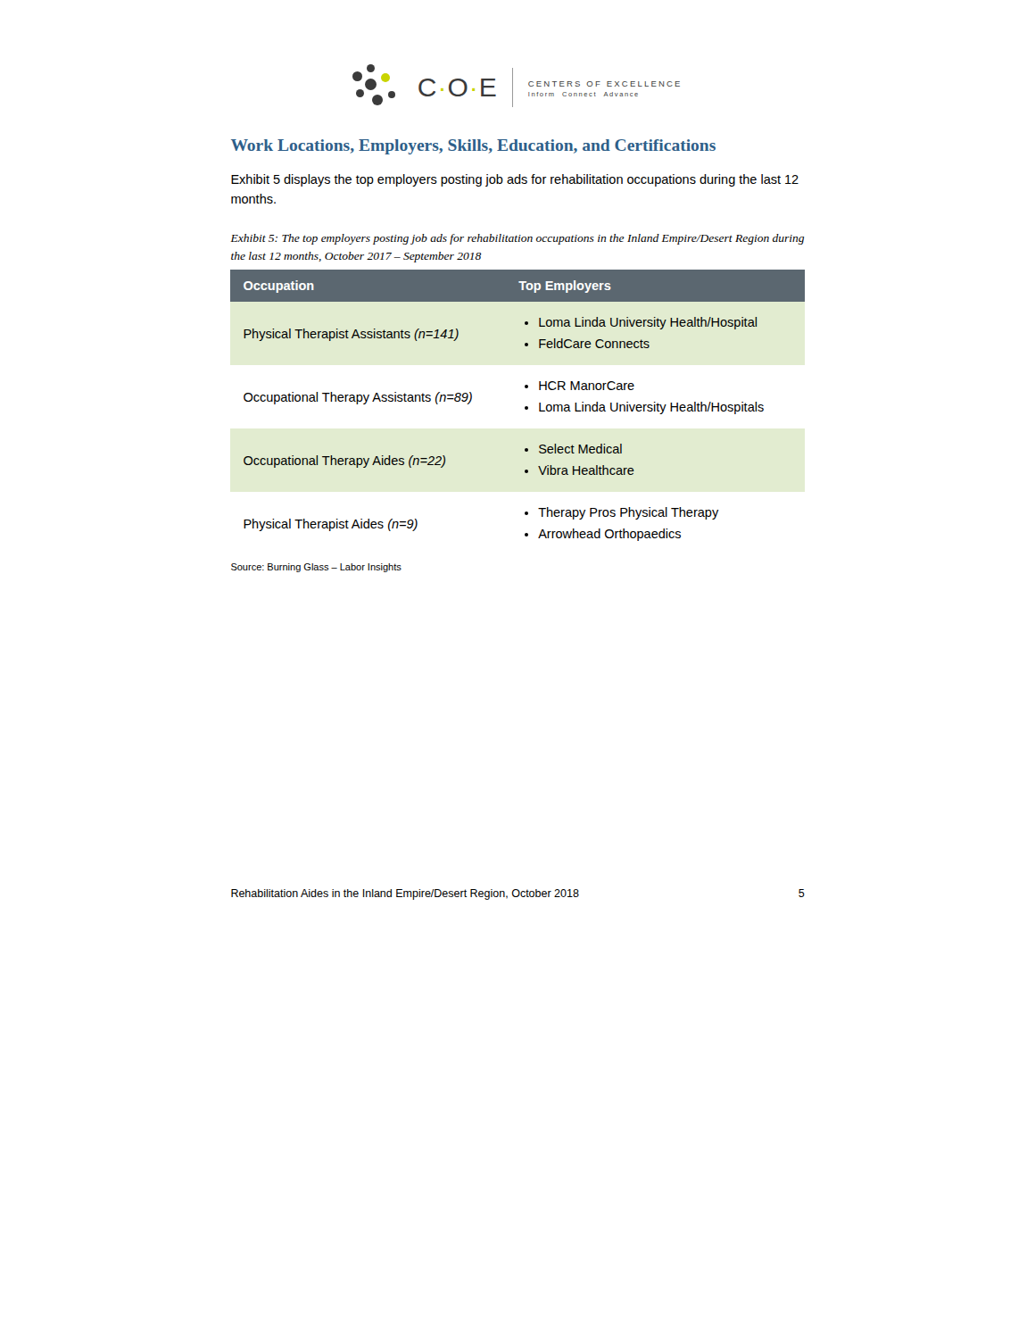C·O·E
CENTERS OF EXCELLENCE
Inform Connect Advance
Work Locations, Employers, Skills, Education, and Certifications
Exhibit 5 displays the top employers posting job ads for rehabilitation occupations during the last 12 months.
Exhibit 5: The top employers posting job ads for rehabilitation occupations in the Inland Empire/Desert Region during the last 12 months, October 2017 – September 2018
| Occupation | Top Employers |
| --- | --- |
| Physical Therapist Assistants (n=141) | Loma Linda University Health/Hospital FeldCare Connects |
| Occupational Therapy Assistants (n=89) | HCR ManorCare Loma Linda University Health/Hospitals |
| Occupational Therapy Aides (n=22) | Select Medical Vibra Healthcare |
| Physical Therapist Aides (n=9) | Therapy Pros Physical Therapy Arrowhead Orthopaedics |
Source: Burning Glass – Labor Insights
Rehabilitation Aides in the Inland Empire/Desert Region, October 2018 5